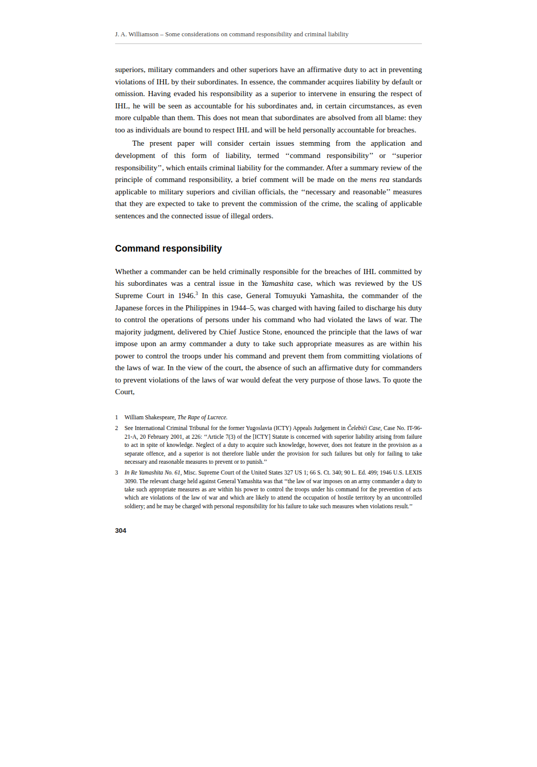J. A. Williamson – Some considerations on command responsibility and criminal liability
superiors, military commanders and other superiors have an affirmative duty to act in preventing violations of IHL by their subordinates. In essence, the commander acquires liability by default or omission. Having evaded his responsibility as a superior to intervene in ensuring the respect of IHL, he will be seen as accountable for his subordinates and, in certain circumstances, as even more culpable than them. This does not mean that subordinates are absolved from all blame: they too as individuals are bound to respect IHL and will be held personally accountable for breaches.
The present paper will consider certain issues stemming from the application and development of this form of liability, termed ‘‘command responsibility’’ or ‘‘superior responsibility’’, which entails criminal liability for the commander. After a summary review of the principle of command responsibility, a brief comment will be made on the mens rea standards applicable to military superiors and civilian officials, the ‘‘necessary and reasonable’’ measures that they are expected to take to prevent the commission of the crime, the scaling of applicable sentences and the connected issue of illegal orders.
Command responsibility
Whether a commander can be held criminally responsible for the breaches of IHL committed by his subordinates was a central issue in the Yamashita case, which was reviewed by the US Supreme Court in 1946.3 In this case, General Tomuyuki Yamashita, the commander of the Japanese forces in the Philippines in 1944–5, was charged with having failed to discharge his duty to control the operations of persons under his command who had violated the laws of war. The majority judgment, delivered by Chief Justice Stone, enounced the principle that the laws of war impose upon an army commander a duty to take such appropriate measures as are within his power to control the troops under his command and prevent them from committing violations of the laws of war. In the view of the court, the absence of such an affirmative duty for commanders to prevent violations of the laws of war would defeat the very purpose of those laws. To quote the Court,
William Shakespeare, The Rape of Lucrece.
See International Criminal Tribunal for the former Yugoslavia (ICTY) Appeals Judgement in Čelebići Case, Case No. IT-96-21-A, 20 February 2001, at 226: ‘‘Article 7(3) of the [ICTY] Statute is concerned with superior liability arising from failure to act in spite of knowledge. Neglect of a duty to acquire such knowledge, however, does not feature in the provision as a separate offence, and a superior is not therefore liable under the provision for such failures but only for failing to take necessary and reasonable measures to prevent or to punish.’’
In Re Yamashita No. 61, Misc. Supreme Court of the United States 327 US 1; 66 S. Ct. 340; 90 L. Ed. 499; 1946 U.S. LEXIS 3090. The relevant charge held against General Yamashita was that ‘‘the law of war imposes on an army commander a duty to take such appropriate measures as are within his power to control the troops under his command for the prevention of acts which are violations of the law of war and which are likely to attend the occupation of hostile territory by an uncontrolled soldiery; and he may be charged with personal responsibility for his failure to take such measures when violations result.’’
304